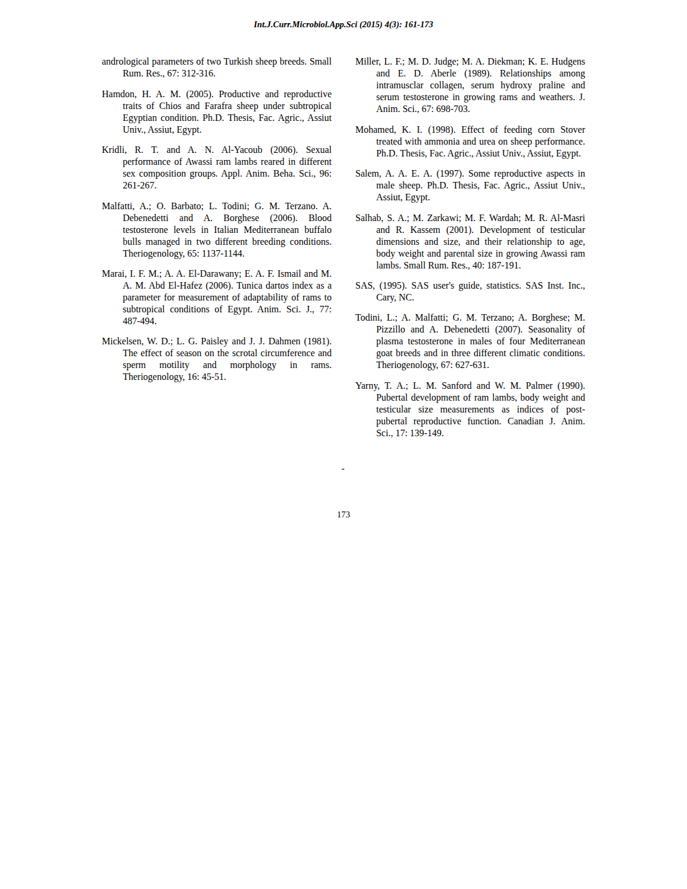Int.J.Curr.Microbiol.App.Sci (2015) 4(3): 161-173
andrological parameters of two Turkish sheep breeds. Small Rum. Res., 67: 312-316.
Hamdon, H. A. M. (2005). Productive and reproductive traits of Chios and Farafra sheep under subtropical Egyptian condition. Ph.D. Thesis, Fac. Agric., Assiut Univ., Assiut, Egypt.
Kridli, R. T. and A. N. Al-Yacoub (2006). Sexual performance of Awassi ram lambs reared in different sex composition groups. Appl. Anim. Beha. Sci., 96: 261-267.
Malfatti, A.; O. Barbato; L. Todini; G. M. Terzano. A. Debenedetti and A. Borghese (2006). Blood testosterone levels in Italian Mediterranean buffalo bulls managed in two different breeding conditions. Theriogenology, 65: 1137-1144.
Marai, I. F. M.; A. A. El-Darawany; E. A. F. Ismail and M. A. M. Abd El-Hafez (2006). Tunica dartos index as a parameter for measurement of adaptability of rams to subtropical conditions of Egypt. Anim. Sci. J., 77: 487-494.
Mickelsen, W. D.; L. G. Paisley and J. J. Dahmen (1981). The effect of season on the scrotal circumference and sperm motility and morphology in rams. Theriogenology, 16: 45-51.
Miller, L. F.; M. D. Judge; M. A. Diekman; K. E. Hudgens and E. D. Aberle (1989). Relationships among intramusclar collagen, serum hydroxy praline and serum testosterone in growing rams and weathers. J. Anim. Sci., 67: 698-703.
Mohamed, K. I. (1998). Effect of feeding corn Stover treated with ammonia and urea on sheep performance. Ph.D. Thesis, Fac. Agric., Assiut Univ., Assiut, Egypt.
Salem, A. A. E. A. (1997). Some reproductive aspects in male sheep. Ph.D. Thesis, Fac. Agric., Assiut Univ., Assiut, Egypt.
Salhab, S. A.; M. Zarkawi; M. F. Wardah; M. R. Al-Masri and R. Kassem (2001). Development of testicular dimensions and size, and their relationship to age, body weight and parental size in growing Awassi ram lambs. Small Rum. Res., 40: 187-191.
SAS, (1995). SAS user's guide, statistics. SAS Inst. Inc., Cary, NC.
Todini, L.; A. Malfatti; G. M. Terzano; A. Borghese; M. Pizzillo and A. Debenedetti (2007). Seasonality of plasma testosterone in males of four Mediterranean goat breeds and in three different climatic conditions. Theriogenology, 67: 627-631.
Yarny, T. A.; L. M. Sanford and W. M. Palmer (1990). Pubertal development of ram lambs, body weight and testicular size measurements as indices of post-pubertal reproductive function. Canadian J. Anim. Sci., 17: 139-149.
-
173